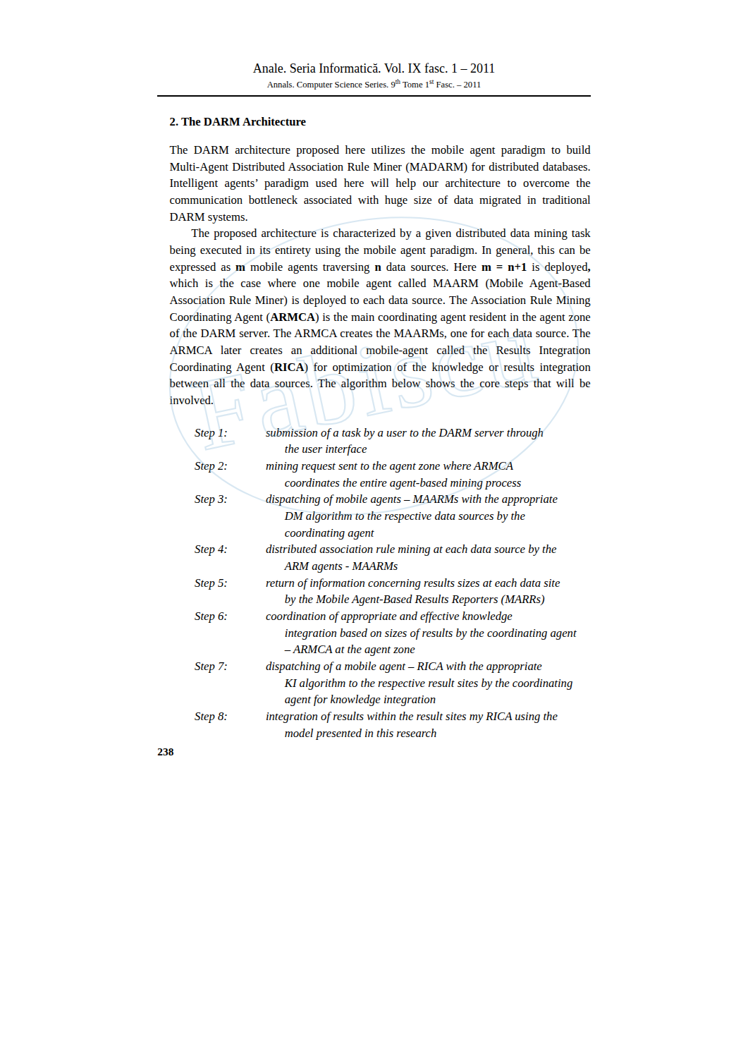Anale. Seria Informatică. Vol. IX fasc. 1 – 2011
Annals. Computer Science Series. 9th Tome 1st Fasc. – 2011
2. The DARM Architecture
The DARM architecture proposed here utilizes the mobile agent paradigm to build Multi-Agent Distributed Association Rule Miner (MADARM) for distributed databases. Intelligent agents’ paradigm used here will help our architecture to overcome the communication bottleneck associated with huge size of data migrated in traditional DARM systems.
The proposed architecture is characterized by a given distributed data mining task being executed in its entirety using the mobile agent paradigm. In general, this can be expressed as m mobile agents traversing n data sources. Here m = n+1 is deployed, which is the case where one mobile agent called MAARM (Mobile Agent-Based Association Rule Miner) is deployed to each data source. The Association Rule Mining Coordinating Agent (ARMCA) is the main coordinating agent resident in the agent zone of the DARM server. The ARMCA creates the MAARMs, one for each data source. The ARMCA later creates an additional mobile-agent called the Results Integration Coordinating Agent (RICA) for optimization of the knowledge or results integration between all the data sources. The algorithm below shows the core steps that will be involved.
Step 1:
submission of a task by a user to the DARM server throughthe user interface
Step 2:
mining request sent to the agent zone where ARMCAcoordinates the entire agent-based mining process
Step 3:
dispatching of mobile agents – MAARMs with the appropriateDM algorithm to the respective data sources by the coordinating agent
Step 4:
distributed association rule mining at each data source by theARM agents - MAARMs
Step 5:
return of information concerning results sizes at each data siteby the Mobile Agent-Based Results Reporters (MARRs)
Step 6:
coordination of appropriate and effective knowledgeintegration based on sizes of results by the coordinating agent– ARMCA at the agent zone
Step 7:
dispatching of a mobile agent – RICA with the appropriateKI algorithm to the respective result sites by the coordinating agent for knowledge integration
Step 8:
integration of results within the result sites my RICA using themodel presented in this research
238
Fabiscu